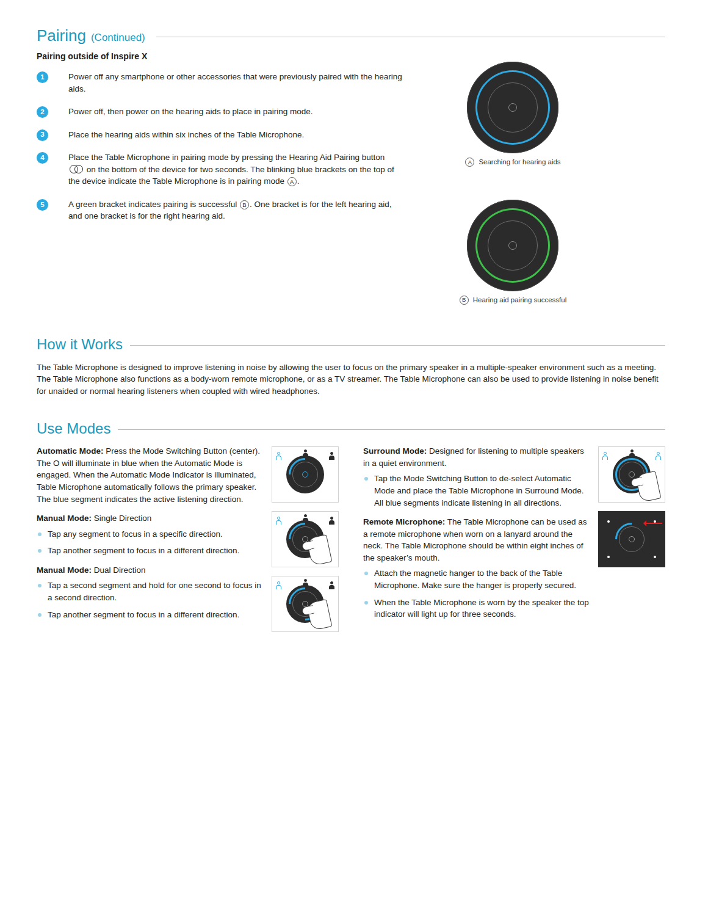Pairing (Continued)
Pairing outside of Inspire X
1 Power off any smartphone or other accessories that were previously paired with the hearing aids.
2 Power off, then power on the hearing aids to place in pairing mode.
3 Place the hearing aids within six inches of the Table Microphone.
4 Place the Table Microphone in pairing mode by pressing the Hearing Aid Pairing button on the bottom of the device for two seconds. The blinking blue brackets on the top of the device indicate the Table Microphone is in pairing mode A.
5 A green bracket indicates pairing is successful B. One bracket is for the left hearing aid, and one bracket is for the right hearing aid.
A Searching for hearing aids
B Hearing aid pairing successful
How it Works
The Table Microphone is designed to improve listening in noise by allowing the user to focus on the primary speaker in a multiple-speaker environment such as a meeting. The Table Microphone also functions as a body-worn remote microphone, or as a TV streamer. The Table Microphone can also be used to provide listening in noise benefit for unaided or normal hearing listeners when coupled with wired headphones.
Use Modes
Automatic Mode: Press the Mode Switching Button (center). The O will illuminate in blue when the Automatic Mode is engaged. When the Automatic Mode Indicator is illuminated, Table Microphone automatically follows the primary speaker. The blue segment indicates the active listening direction.
Manual Mode: Single Direction
Tap any segment to focus in a specific direction.
Tap another segment to focus in a different direction.
Manual Mode: Dual Direction
Tap a second segment and hold for one second to focus in a second direction.
Tap another segment to focus in a different direction.
Surround Mode: Designed for listening to multiple speakers in a quiet environment.
Tap the Mode Switching Button to de-select Automatic Mode and place the Table Microphone in Surround Mode. All blue segments indicate listening in all directions.
Remote Microphone: The Table Microphone can be used as a remote microphone when worn on a lanyard around the neck. The Table Microphone should be within eight inches of the speaker’s mouth.
Attach the magnetic hanger to the back of the Table Microphone. Make sure the hanger is properly secured.
When the Table Microphone is worn by the speaker the top indicator will light up for three seconds.